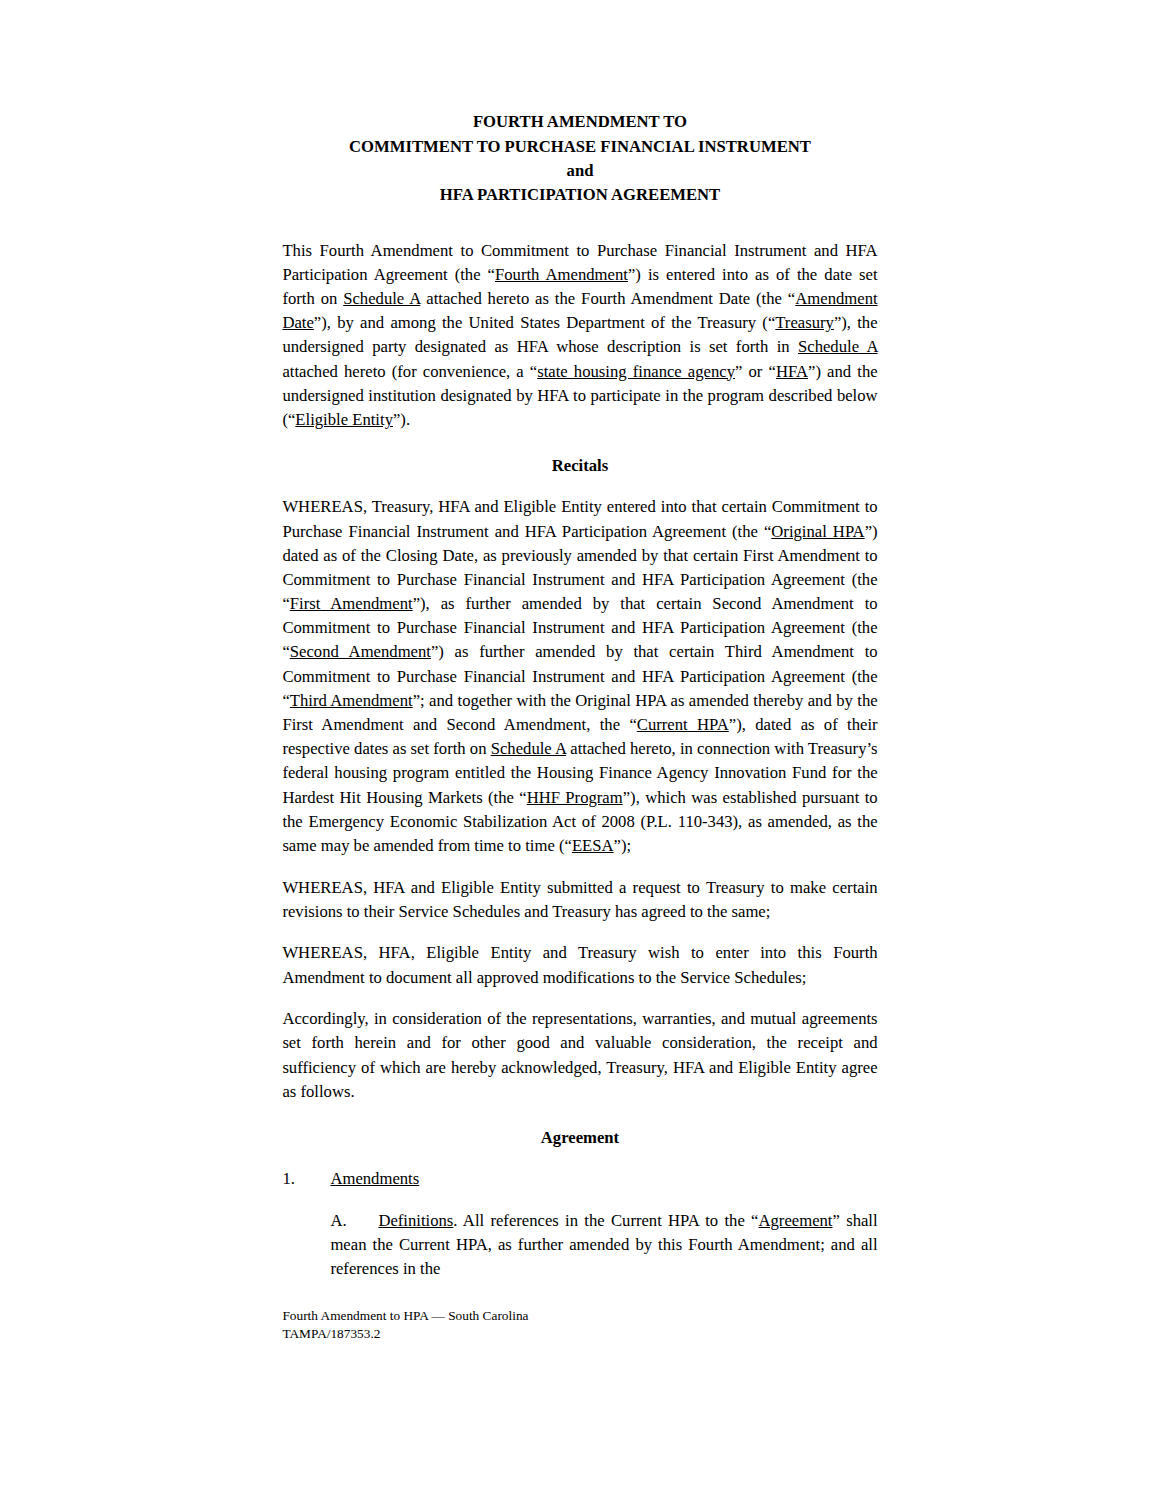Fourth Amendment to
Commitment to Purchase Financial Instrument
and
HFA Participation Agreement
This Fourth Amendment to Commitment to Purchase Financial Instrument and HFA Participation Agreement (the “Fourth Amendment”) is entered into as of the date set forth on Schedule A attached hereto as the Fourth Amendment Date (the “Amendment Date”), by and among the United States Department of the Treasury (“Treasury”), the undersigned party designated as HFA whose description is set forth in Schedule A attached hereto (for convenience, a “state housing finance agency” or “HFA”) and the undersigned institution designated by HFA to participate in the program described below (“Eligible Entity”).
Recitals
WHEREAS, Treasury, HFA and Eligible Entity entered into that certain Commitment to Purchase Financial Instrument and HFA Participation Agreement (the “Original HPA”) dated as of the Closing Date, as previously amended by that certain First Amendment to Commitment to Purchase Financial Instrument and HFA Participation Agreement (the “First Amendment”), as further amended by that certain Second Amendment to Commitment to Purchase Financial Instrument and HFA Participation Agreement (the “Second Amendment”) as further amended by that certain Third Amendment to Commitment to Purchase Financial Instrument and HFA Participation Agreement (the “Third Amendment”; and together with the Original HPA as amended thereby and by the First Amendment and Second Amendment, the “Current HPA”), dated as of their respective dates as set forth on Schedule A attached hereto, in connection with Treasury’s federal housing program entitled the Housing Finance Agency Innovation Fund for the Hardest Hit Housing Markets (the “HHF Program”), which was established pursuant to the Emergency Economic Stabilization Act of 2008 (P.L. 110-343), as amended, as the same may be amended from time to time (“EESA”);
WHEREAS, HFA and Eligible Entity submitted a request to Treasury to make certain revisions to their Service Schedules and Treasury has agreed to the same;
WHEREAS, HFA, Eligible Entity and Treasury wish to enter into this Fourth Amendment to document all approved modifications to the Service Schedules;
Accordingly, in consideration of the representations, warranties, and mutual agreements set forth herein and for other good and valuable consideration, the receipt and sufficiency of which are hereby acknowledged, Treasury, HFA and Eligible Entity agree as follows.
Agreement
1. Amendments
A. Definitions. All references in the Current HPA to the “Agreement” shall mean the Current HPA, as further amended by this Fourth Amendment; and all references in the
Fourth Amendment to HPA — South Carolina
TAMPA/187353.2